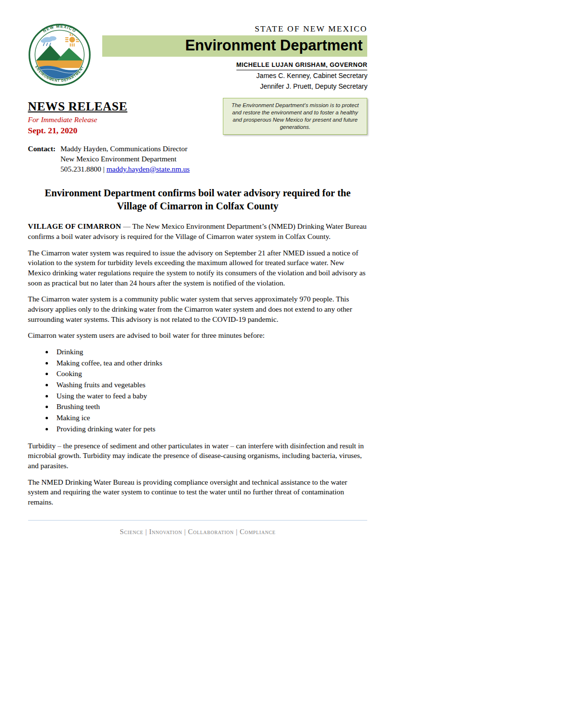NEW MEXICO ENVIRONMENT DEPARTMENT
State of New Mexico
Environment Department
Michelle Lujan Grisham, Governor
James C. Kenney, Cabinet Secretary
Jennifer J. Pruett, Deputy Secretary
NEWS RELEASE
For Immediate Release
Sept. 21, 2020
The Environment Department’s mission is to protect and restore the environment and to foster a healthy and prosperous New Mexico for present and future generations.
| Contact: | Maddy Hayden, Communications Director New Mexico Environment Department 505.231.8800 / maddy.hayden@state.nm.us |
Environment Department confirms boil water advisory required for the Village of Cimarron in Colfax County
VILLAGE OF CIMARRON — The New Mexico Environment Department’s (NMED) Drinking Water Bureau confirms a boil water advisory is required for the Village of Cimarron water system in Colfax County.
The Cimarron water system was required to issue the advisory on September 21 after NMED issued a notice of violation to the system for turbidity levels exceeding the maximum allowed for treated surface water. New Mexico drinking water regulations require the system to notify its consumers of the violation and boil advisory as soon as practical but no later than 24 hours after the system is notified of the violation.
The Cimarron water system is a community public water system that serves approximately 970 people. This advisory applies only to the drinking water from the Cimarron water system and does not extend to any other surrounding water systems. This advisory is not related to the COVID-19 pandemic.
Cimarron water system users are advised to boil water for three minutes before:
Drinking
Making coffee, tea and other drinks
Cooking
Washing fruits and vegetables
Using the water to feed a baby
Brushing teeth
Making ice
Providing drinking water for pets
Turbidity – the presence of sediment and other particulates in water – can interfere with disinfection and result in microbial growth. Turbidity may indicate the presence of disease-causing organisms, including bacteria, viruses, and parasites.
The NMED Drinking Water Bureau is providing compliance oversight and technical assistance to the water system and requiring the water system to continue to test the water until no further threat of contamination remains.
Science | Innovation | Collaboration | Compliance